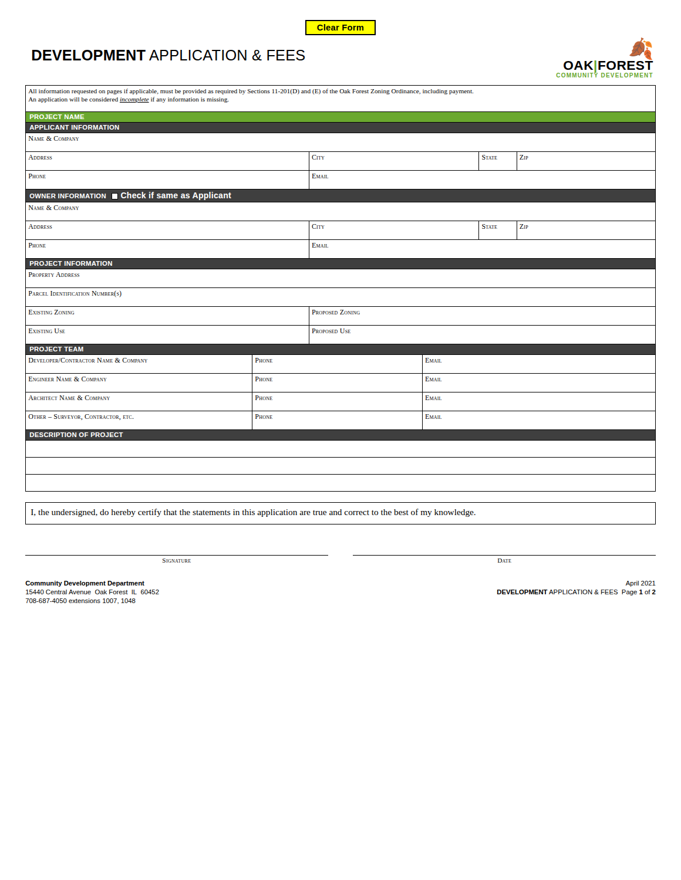Clear Form
DEVELOPMENT APPLICATION & FEES
🍂
OAK|FOREST
COMMUNITY DEVELOPMENT
| All information requested on pages if applicable, must be provided as required by Sections 11-201(D) and (E) of the Oak Forest Zoning Ordinance, including payment. An application will be considered incomplete if any information is missing. |
| PROJECT NAME |
| APPLICANT INFORMATION |
| Name & Company |
| Address | City | State | Zip |
| Phone | Email |
| OWNER INFORMATION Check if same as Applicant |
| Name & Company |
| Address | City | State | Zip |
| Phone | Email |
| PROJECT INFORMATION |
| Property Address |
| Parcel Identification Number(s) |
| Existing Zoning | Proposed Zoning |
| Existing Use | Proposed Use |
| PROJECT TEAM |
| Developer/Contractor Name & Company | Phone | Email |
| Engineer Name & Company | Phone | Email |
| Architect Name & Company | Phone | Email |
| Other – Surveyor, Contractor, etc. | Phone | Email |
| DESCRIPTION OF PROJECT |
I, the undersigned, do hereby certify that the statements in this application are true and correct to the best of my knowledge.
Signature
Date
Community Development Department
15440 Central Avenue Oak Forest IL 60452
708-687-4050 extensions 1007, 1048
April 2021
DEVELOPMENT APPLICATION & FEES Page 1 of 2